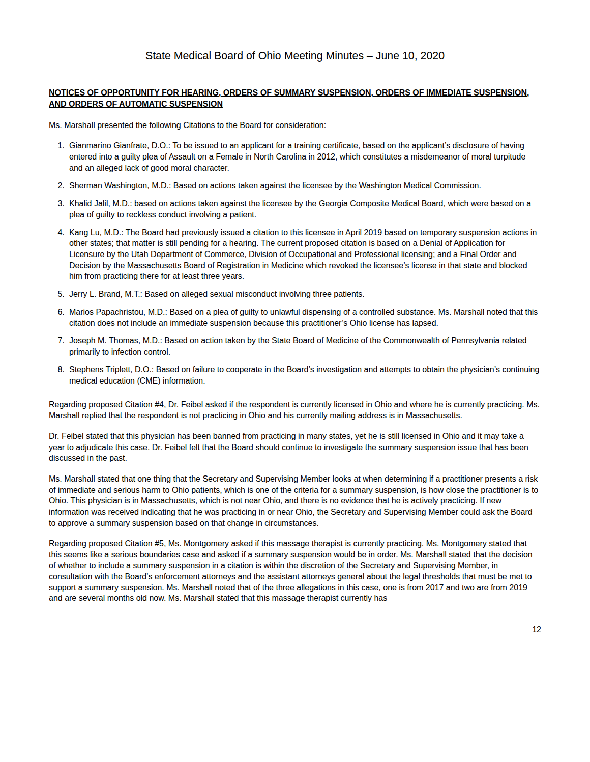State Medical Board of Ohio Meeting Minutes – June 10, 2020
NOTICES OF OPPORTUNITY FOR HEARING, ORDERS OF SUMMARY SUSPENSION, ORDERS OF IMMEDIATE SUSPENSION, AND ORDERS OF AUTOMATIC SUSPENSION
Ms. Marshall presented the following Citations to the Board for consideration:
Gianmarino Gianfrate, D.O.: To be issued to an applicant for a training certificate, based on the applicant’s disclosure of having entered into a guilty plea of Assault on a Female in North Carolina in 2012, which constitutes a misdemeanor of moral turpitude and an alleged lack of good moral character.
Sherman Washington, M.D.: Based on actions taken against the licensee by the Washington Medical Commission.
Khalid Jalil, M.D.: based on actions taken against the licensee by the Georgia Composite Medical Board, which were based on a plea of guilty to reckless conduct involving a patient.
Kang Lu, M.D.: The Board had previously issued a citation to this licensee in April 2019 based on temporary suspension actions in other states; that matter is still pending for a hearing. The current proposed citation is based on a Denial of Application for Licensure by the Utah Department of Commerce, Division of Occupational and Professional licensing; and a Final Order and Decision by the Massachusetts Board of Registration in Medicine which revoked the licensee’s license in that state and blocked him from practicing there for at least three years.
Jerry L. Brand, M.T.: Based on alleged sexual misconduct involving three patients.
Marios Papachristou, M.D.: Based on a plea of guilty to unlawful dispensing of a controlled substance. Ms. Marshall noted that this citation does not include an immediate suspension because this practitioner’s Ohio license has lapsed.
Joseph M. Thomas, M.D.: Based on action taken by the State Board of Medicine of the Commonwealth of Pennsylvania related primarily to infection control.
Stephens Triplett, D.O.: Based on failure to cooperate in the Board’s investigation and attempts to obtain the physician’s continuing medical education (CME) information.
Regarding proposed Citation #4, Dr. Feibel asked if the respondent is currently licensed in Ohio and where he is currently practicing. Ms. Marshall replied that the respondent is not practicing in Ohio and his currently mailing address is in Massachusetts.
Dr. Feibel stated that this physician has been banned from practicing in many states, yet he is still licensed in Ohio and it may take a year to adjudicate this case. Dr. Feibel felt that the Board should continue to investigate the summary suspension issue that has been discussed in the past.
Ms. Marshall stated that one thing that the Secretary and Supervising Member looks at when determining if a practitioner presents a risk of immediate and serious harm to Ohio patients, which is one of the criteria for a summary suspension, is how close the practitioner is to Ohio. This physician is in Massachusetts, which is not near Ohio, and there is no evidence that he is actively practicing. If new information was received indicating that he was practicing in or near Ohio, the Secretary and Supervising Member could ask the Board to approve a summary suspension based on that change in circumstances.
Regarding proposed Citation #5, Ms. Montgomery asked if this massage therapist is currently practicing. Ms. Montgomery stated that this seems like a serious boundaries case and asked if a summary suspension would be in order. Ms. Marshall stated that the decision of whether to include a summary suspension in a citation is within the discretion of the Secretary and Supervising Member, in consultation with the Board’s enforcement attorneys and the assistant attorneys general about the legal thresholds that must be met to support a summary suspension. Ms. Marshall noted that of the three allegations in this case, one is from 2017 and two are from 2019 and are several months old now. Ms. Marshall stated that this massage therapist currently has
12